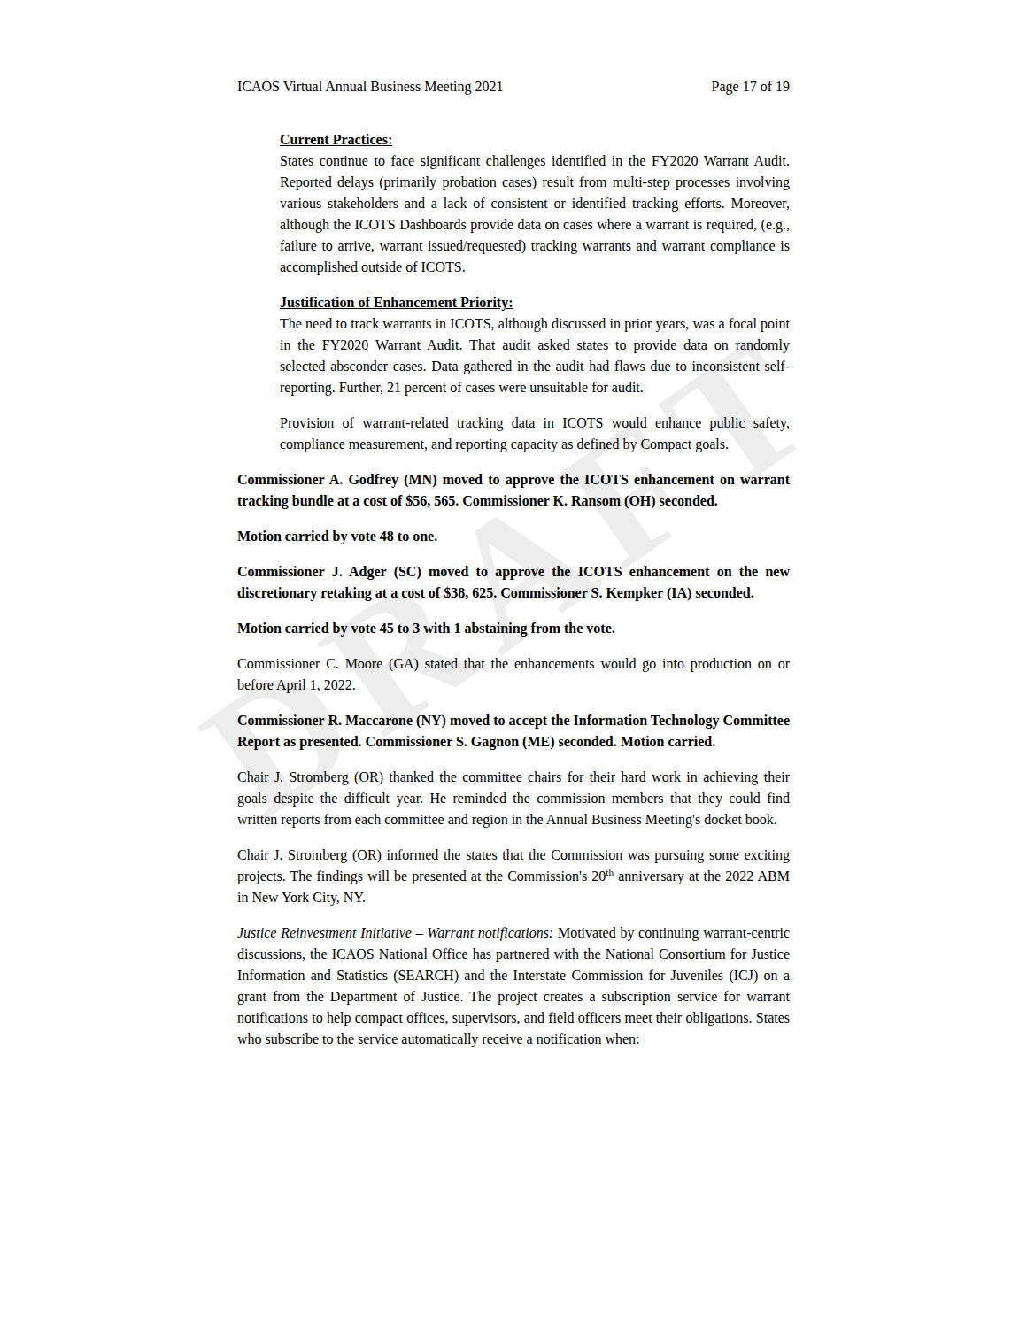DRAFT
ICAOS Virtual Annual Business Meeting 2021
Page 17 of 19
Current Practices:
States continue to face significant challenges identified in the FY2020 Warrant Audit. Reported delays (primarily probation cases) result from multi-step processes involving various stakeholders and a lack of consistent or identified tracking efforts. Moreover, although the ICOTS Dashboards provide data on cases where a warrant is required, (e.g., failure to arrive, warrant issued/requested) tracking warrants and warrant compliance is accomplished outside of ICOTS.
Justification of Enhancement Priority:
The need to track warrants in ICOTS, although discussed in prior years, was a focal point in the FY2020 Warrant Audit. That audit asked states to provide data on randomly selected absconder cases. Data gathered in the audit had flaws due to inconsistent self-reporting. Further, 21 percent of cases were unsuitable for audit.
Provision of warrant-related tracking data in ICOTS would enhance public safety, compliance measurement, and reporting capacity as defined by Compact goals.
Commissioner A. Godfrey (MN) moved to approve the ICOTS enhancement on warrant tracking bundle at a cost of $56, 565. Commissioner K. Ransom (OH) seconded.
Motion carried by vote 48 to one.
Commissioner J. Adger (SC) moved to approve the ICOTS enhancement on the new discretionary retaking at a cost of $38, 625. Commissioner S. Kempker (IA) seconded.
Motion carried by vote 45 to 3 with 1 abstaining from the vote.
Commissioner C. Moore (GA) stated that the enhancements would go into production on or before April 1, 2022.
Commissioner R. Maccarone (NY) moved to accept the Information Technology Committee Report as presented. Commissioner S. Gagnon (ME) seconded. Motion carried.
Chair J. Stromberg (OR) thanked the committee chairs for their hard work in achieving their goals despite the difficult year. He reminded the commission members that they could find written reports from each committee and region in the Annual Business Meeting's docket book.
Chair J. Stromberg (OR) informed the states that the Commission was pursuing some exciting projects. The findings will be presented at the Commission's 20th anniversary at the 2022 ABM in New York City, NY.
Justice Reinvestment Initiative – Warrant notifications: Motivated by continuing warrant-centric discussions, the ICAOS National Office has partnered with the National Consortium for Justice Information and Statistics (SEARCH) and the Interstate Commission for Juveniles (ICJ) on a grant from the Department of Justice. The project creates a subscription service for warrant notifications to help compact offices, supervisors, and field officers meet their obligations. States who subscribe to the service automatically receive a notification when: